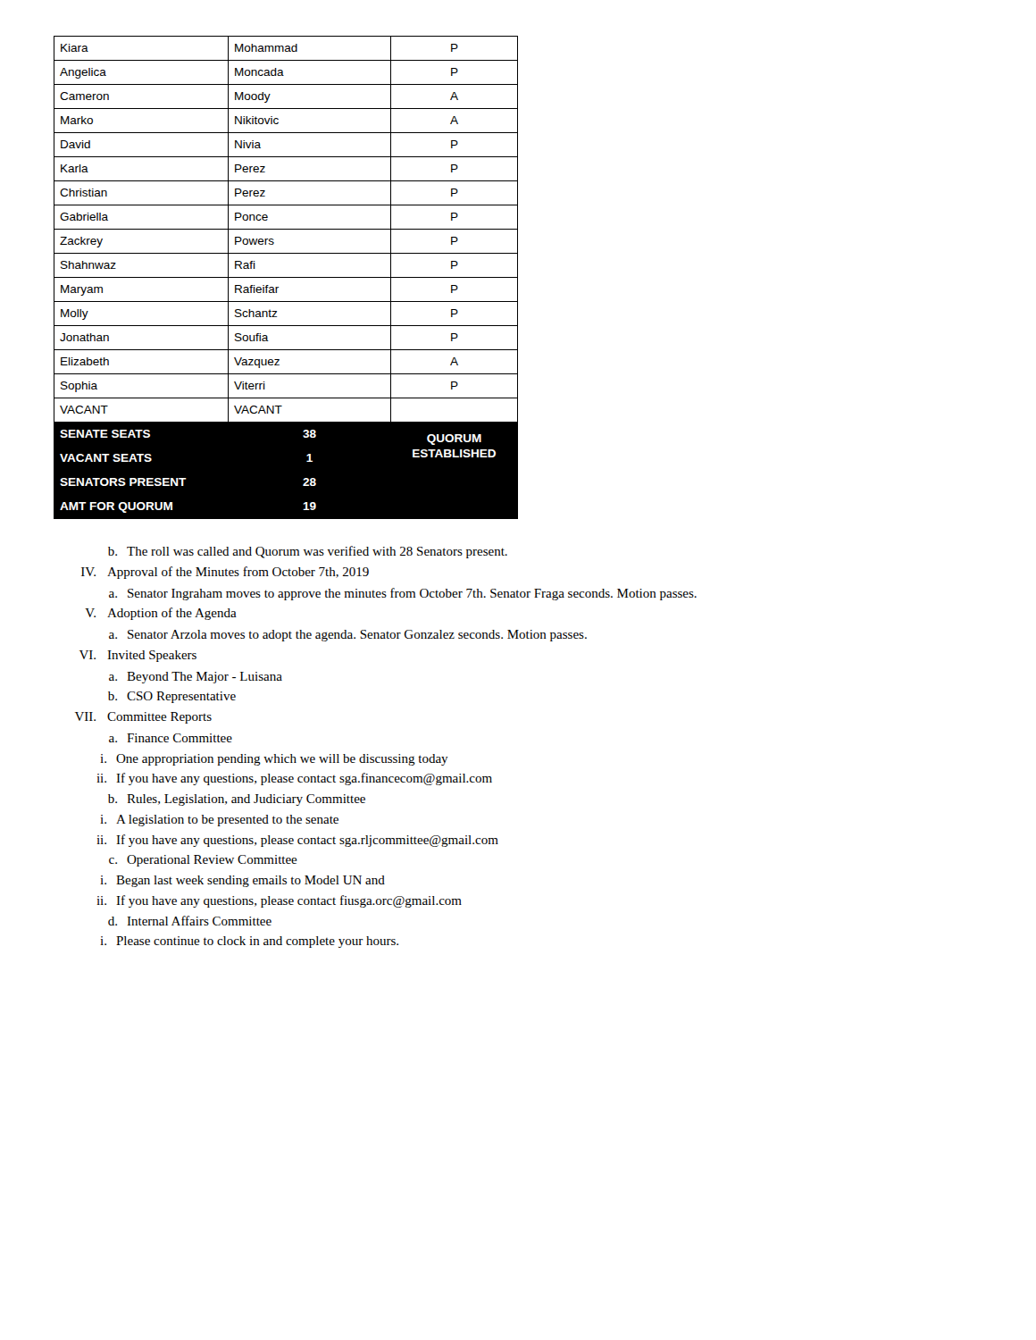| Kiara | Mohammad | P |
| Angelica | Moncada | P |
| Cameron | Moody | A |
| Marko | Nikitovic | A |
| David | Nivia | P |
| Karla | Perez | P |
| Christian | Perez | P |
| Gabriella | Ponce | P |
| Zackrey | Powers | P |
| Shahnwaz | Rafi | P |
| Maryam | Rafieifar | P |
| Molly | Schantz | P |
| Jonathan | Soufia | P |
| Elizabeth | Vazquez | A |
| Sophia | Viterri | P |
| VACANT | VACANT | |
| SENATE SEATS | 38 | QUORUM ESTABLISHED |
| VACANT SEATS | 1 |
| SENATORS PRESENT | 28 | |
| AMT FOR QUORUM | 19 |
b. The roll was called and Quorum was verified with 28 Senators present.
IV. Approval of the Minutes from October 7th, 2019
a. Senator Ingraham moves to approve the minutes from October 7th. Senator Fraga seconds. Motion passes.
V. Adoption of the Agenda
a. Senator Arzola moves to adopt the agenda. Senator Gonzalez seconds. Motion passes.
VI. Invited Speakers
a. Beyond The Major - Luisana
b. CSO Representative
VII. Committee Reports
a. Finance Committee
i. One appropriation pending which we will be discussing today
ii. If you have any questions, please contact sga.financecom@gmail.com
b. Rules, Legislation, and Judiciary Committee
i. A legislation to be presented to the senate
ii. If you have any questions, please contact sga.rljcommittee@gmail.com
c. Operational Review Committee
i. Began last week sending emails to Model UN and
ii. If you have any questions, please contact fiusga.orc@gmail.com
d. Internal Affairs Committee
i. Please continue to clock in and complete your hours.